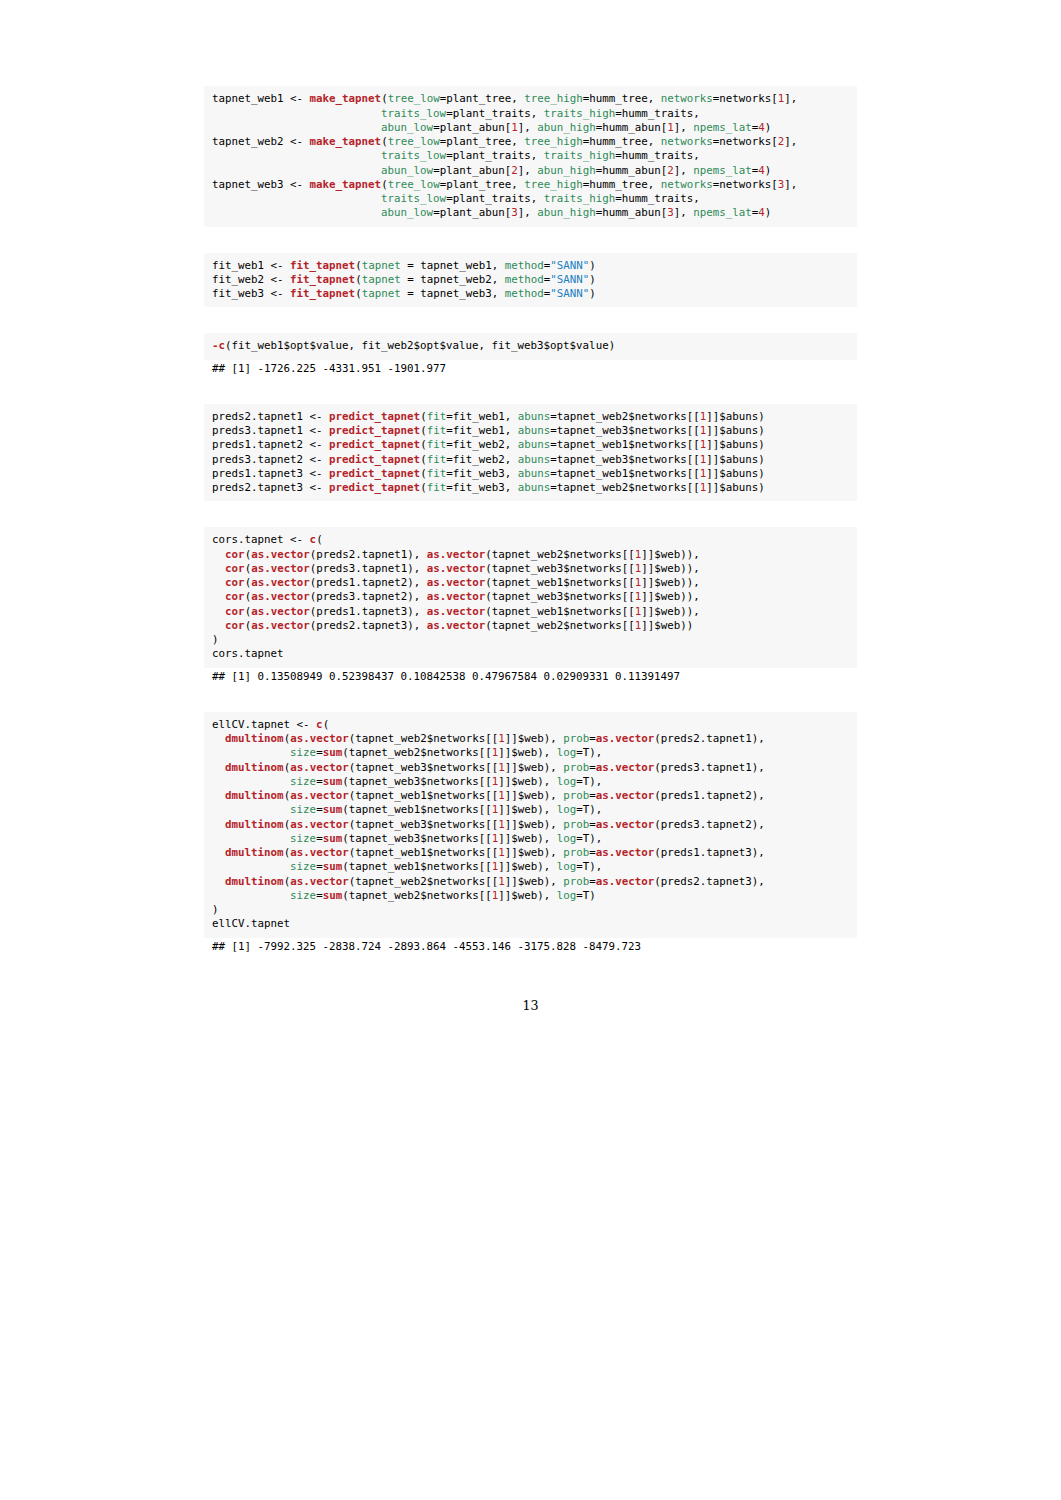tapnet_web1 <- make_tapnet(tree_low=plant_tree, tree_high=humm_tree, networks=networks[1],
                          traits_low=plant_traits, traits_high=humm_traits,
                          abun_low=plant_abun[1], abun_high=humm_abun[1], npems_lat=4)
tapnet_web2 <- make_tapnet(tree_low=plant_tree, tree_high=humm_tree, networks=networks[2],
                          traits_low=plant_traits, traits_high=humm_traits,
                          abun_low=plant_abun[2], abun_high=humm_abun[2], npems_lat=4)
tapnet_web3 <- make_tapnet(tree_low=plant_tree, tree_high=humm_tree, networks=networks[3],
                          traits_low=plant_traits, traits_high=humm_traits,
                          abun_low=plant_abun[3], abun_high=humm_abun[3], npems_lat=4)
fit_web1 <- fit_tapnet(tapnet = tapnet_web1, method="SANN")
fit_web2 <- fit_tapnet(tapnet = tapnet_web2, method="SANN")
fit_web3 <- fit_tapnet(tapnet = tapnet_web3, method="SANN")
-c(fit_web1$opt$value, fit_web2$opt$value, fit_web3$opt$value)
## [1] -1726.225 -4331.951 -1901.977
preds2.tapnet1 <- predict_tapnet(fit=fit_web1, abuns=tapnet_web2$networks[[1]]$abuns)
preds3.tapnet1 <- predict_tapnet(fit=fit_web1, abuns=tapnet_web3$networks[[1]]$abuns)
preds1.tapnet2 <- predict_tapnet(fit=fit_web2, abuns=tapnet_web1$networks[[1]]$abuns)
preds3.tapnet2 <- predict_tapnet(fit=fit_web2, abuns=tapnet_web3$networks[[1]]$abuns)
preds1.tapnet3 <- predict_tapnet(fit=fit_web3, abuns=tapnet_web1$networks[[1]]$abuns)
preds2.tapnet3 <- predict_tapnet(fit=fit_web3, abuns=tapnet_web2$networks[[1]]$abuns)
cors.tapnet <- c(
  cor(as.vector(preds2.tapnet1), as.vector(tapnet_web2$networks[[1]]$web)),
  cor(as.vector(preds3.tapnet1), as.vector(tapnet_web3$networks[[1]]$web)),
  cor(as.vector(preds1.tapnet2), as.vector(tapnet_web1$networks[[1]]$web)),
  cor(as.vector(preds3.tapnet2), as.vector(tapnet_web3$networks[[1]]$web)),
  cor(as.vector(preds1.tapnet3), as.vector(tapnet_web1$networks[[1]]$web)),
  cor(as.vector(preds2.tapnet3), as.vector(tapnet_web2$networks[[1]]$web))
)
cors.tapnet
## [1] 0.13508949 0.52398437 0.10842538 0.47967584 0.02909331 0.11391497
ellCV.tapnet <- c(
  dmultinom(as.vector(tapnet_web2$networks[[1]]$web), prob=as.vector(preds2.tapnet1),
            size=sum(tapnet_web2$networks[[1]]$web), log=T),
  dmultinom(as.vector(tapnet_web3$networks[[1]]$web), prob=as.vector(preds3.tapnet1),
            size=sum(tapnet_web3$networks[[1]]$web), log=T),
  dmultinom(as.vector(tapnet_web1$networks[[1]]$web), prob=as.vector(preds1.tapnet2),
            size=sum(tapnet_web1$networks[[1]]$web), log=T),
  dmultinom(as.vector(tapnet_web3$networks[[1]]$web), prob=as.vector(preds3.tapnet2),
            size=sum(tapnet_web3$networks[[1]]$web), log=T),
  dmultinom(as.vector(tapnet_web1$networks[[1]]$web), prob=as.vector(preds1.tapnet3),
            size=sum(tapnet_web1$networks[[1]]$web), log=T),
  dmultinom(as.vector(tapnet_web2$networks[[1]]$web), prob=as.vector(preds2.tapnet3),
            size=sum(tapnet_web2$networks[[1]]$web), log=T)
)
ellCV.tapnet
## [1] -7992.325 -2838.724 -2893.864 -4553.146 -3175.828 -8479.723
13